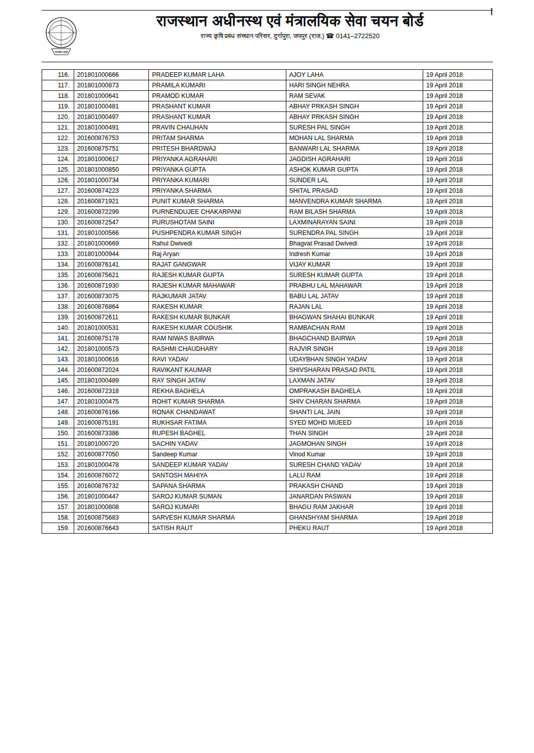|
सत्यमेव जयते
राजस्थान अधीनस्थ एवं मंत्रालयिक सेवा चयन बोर्ड
राज्य कृषि प्रबंध संस्थान परिसर, दुर्गापुरा, जयपुर (राज.) ☎ 0141–2722520
| 116. | 201801000666 | PRADEEP KUMAR LAHA | AJOY LAHA | 19 April 2018 |
| 117. | 201801000873 | PRAMILA KUMARI | HARI SINGH NEHRA | 19 April 2018 |
| 118. | 201801000641 | PRAMOD KUMAR | RAM SEVAK | 19 April 2018 |
| 119. | 201801000481 | PRASHANT KUMAR | ABHAY PRKASH SINGH | 19 April 2018 |
| 120. | 201801000497 | PRASHANT KUMAR | ABHAY PRKASH SINGH | 19 April 2018 |
| 121. | 201801000491 | PRAVIN CHAUHAN | SURESH PAL SINGH | 19 April 2018 |
| 122. | 201600876753 | PRITAM SHARMA | MOHAN LAL SHARMA | 19 April 2018 |
| 123. | 201600875751 | PRITESH BHARDWAJ | BANWARI LAL SHARMA | 19 April 2018 |
| 124. | 201801000617 | PRIYANKA AGRAHARI | JAGDISH AGRAHARI | 19 April 2018 |
| 125. | 201801000850 | PRIYANKA GUPTA | ASHOK KUMAR GUPTA | 19 April 2018 |
| 126. | 201801000734 | PRIYANKA KUMARI | SUNDER LAL | 19 April 2018 |
| 127. | 201600874223 | PRIYANKA SHARMA | SHITAL PRASAD | 19 April 2018 |
| 128. | 201600871921 | PUNIT KUMAR SHARMA | MANVENDRA KUMAR SHARMA | 19 April 2018 |
| 129. | 201600872299 | PURNENDUJEE CHAKARPANI | RAM BILASH SHARMA | 19 April 2018 |
| 130. | 201600872547 | PURUSHOTAM SAINI | LAXMINARAYAN SAINI | 19 April 2018 |
| 131. | 201801000566 | PUSHPENDRA KUMAR SINGH | SURENDRA PAL SINGH | 19 April 2018 |
| 132. | 201801000669 | Rahul Dwivedi | Bhagvat Prasad Dwivedi | 19 April 2018 |
| 133. | 201801000944 | Raj Aryan | Indresh Kumar | 19 April 2018 |
| 134. | 201600876141 | RAJAT GANGWAR | VIJAY KUMAR | 19 April 2018 |
| 135. | 201600875621 | RAJESH KUMAR GUPTA | SURESH KUMAR GUPTA | 19 April 2018 |
| 136. | 201600871930 | RAJESH KUMAR MAHAWAR | PRABHU LAL MAHAWAR | 19 April 2018 |
| 137. | 201600873075 | RAJKUMAR JATAV | BABU LAL JATAV | 19 April 2018 |
| 138. | 201600876864 | RAKESH KUMAR | RAJAN LAL | 19 April 2018 |
| 139. | 201600872611 | RAKESH KUMAR BUNKAR | BHAGWAN SHAHAI BUNKAR | 19 April 2018 |
| 140. | 201801000531 | RAKESH KUMAR COUSHIK | RAMBACHAN RAM | 19 April 2018 |
| 141. | 201600875178 | RAM NIWAS BAIRWA | BHAGCHAND BAIRWA | 19 April 2018 |
| 142. | 201801000573 | RASHMI CHAUDHARY | RAJVIR SINGH | 19 April 2018 |
| 143. | 201801000616 | RAVI YADAV | UDAYBHAN SINGH YADAV | 19 April 2018 |
| 144. | 201600872024 | RAVIKANT KAUMAR | SHIVSHARAN PRASAD PATIL | 19 April 2018 |
| 145. | 201801000489 | RAY SINGH JATAV | LAXMAN JATAV | 19 April 2018 |
| 146. | 201600872318 | REKHA BAGHELA | OMPRAKASH BAGHELA | 19 April 2018 |
| 147. | 201801000475 | ROHIT KUMAR SHARMA | SHIV CHARAN SHARMA | 19 April 2018 |
| 148. | 201600876166 | RONAK CHANDAWAT | SHANTI LAL JAIN | 19 April 2018 |
| 149. | 201600875191 | RUKHSAR FATIMA | SYED MOHD MUEED | 19 April 2018 |
| 150. | 201600873386 | RUPESH BAGHEL | THAN SINGH | 19 April 2018 |
| 151. | 201801000720 | SACHIN YADAV | JAGMOHAN SINGH | 19 April 2018 |
| 152. | 201600877050 | Sandeep Kumar | Vinod Kumar | 19 April 2018 |
| 153. | 201801000478 | SANDEEP KUMAR YADAV | SURESH CHAND YADAV | 19 April 2018 |
| 154. | 201600876072 | SANTOSH MAHIYA | LALU RAM | 19 April 2018 |
| 155. | 201600876732 | SAPANA SHARMA | PRAKASH CHAND | 19 April 2018 |
| 156. | 201801000447 | SAROJ KUMAR SUMAN | JANARDAN PASWAN | 19 April 2018 |
| 157. | 201801000808 | SAROJ KUMARI | BHAGU RAM JAKHAR | 19 April 2018 |
| 158. | 201600875683 | SARVESH KUMAR SHARMA | GHANSHYAM SHARMA | 19 April 2018 |
| 159. | 201600876643 | SATISH RAUT | PHEKU RAUT | 19 April 2018 |